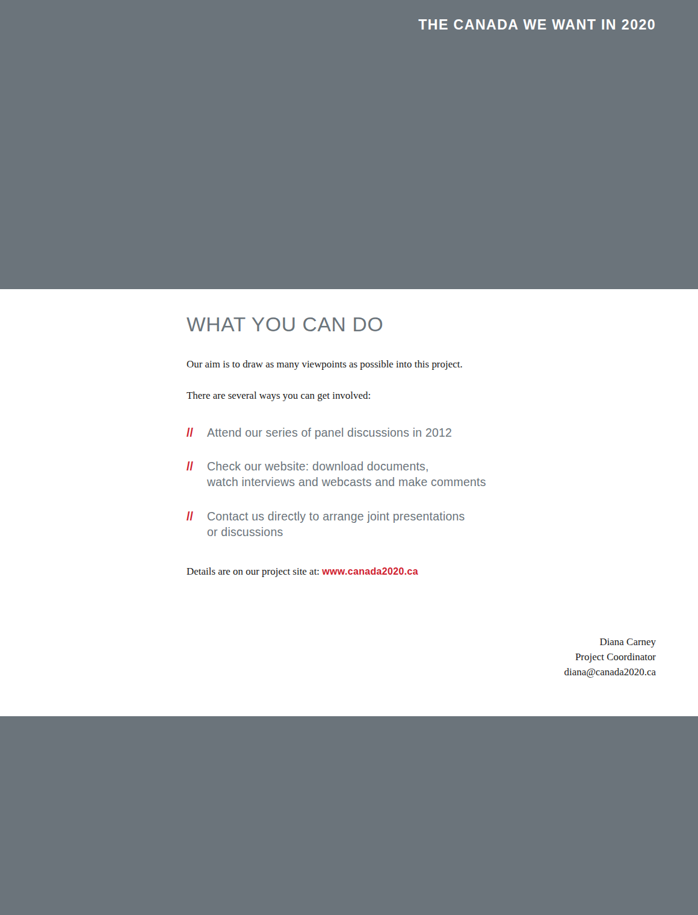The Canada We Want in 2020
What you can do
Our aim is to draw as many viewpoints as possible into this project.
There are several ways you can get involved:
Attend our series of panel discussions in 2012
Check our website: download documents,
watch interviews and webcasts and make comments
Contact us directly to arrange joint presentations
or discussions
Details are on our project site at: www.canada2020.ca
Diana Carney
Project Coordinator
diana@canada2020.ca